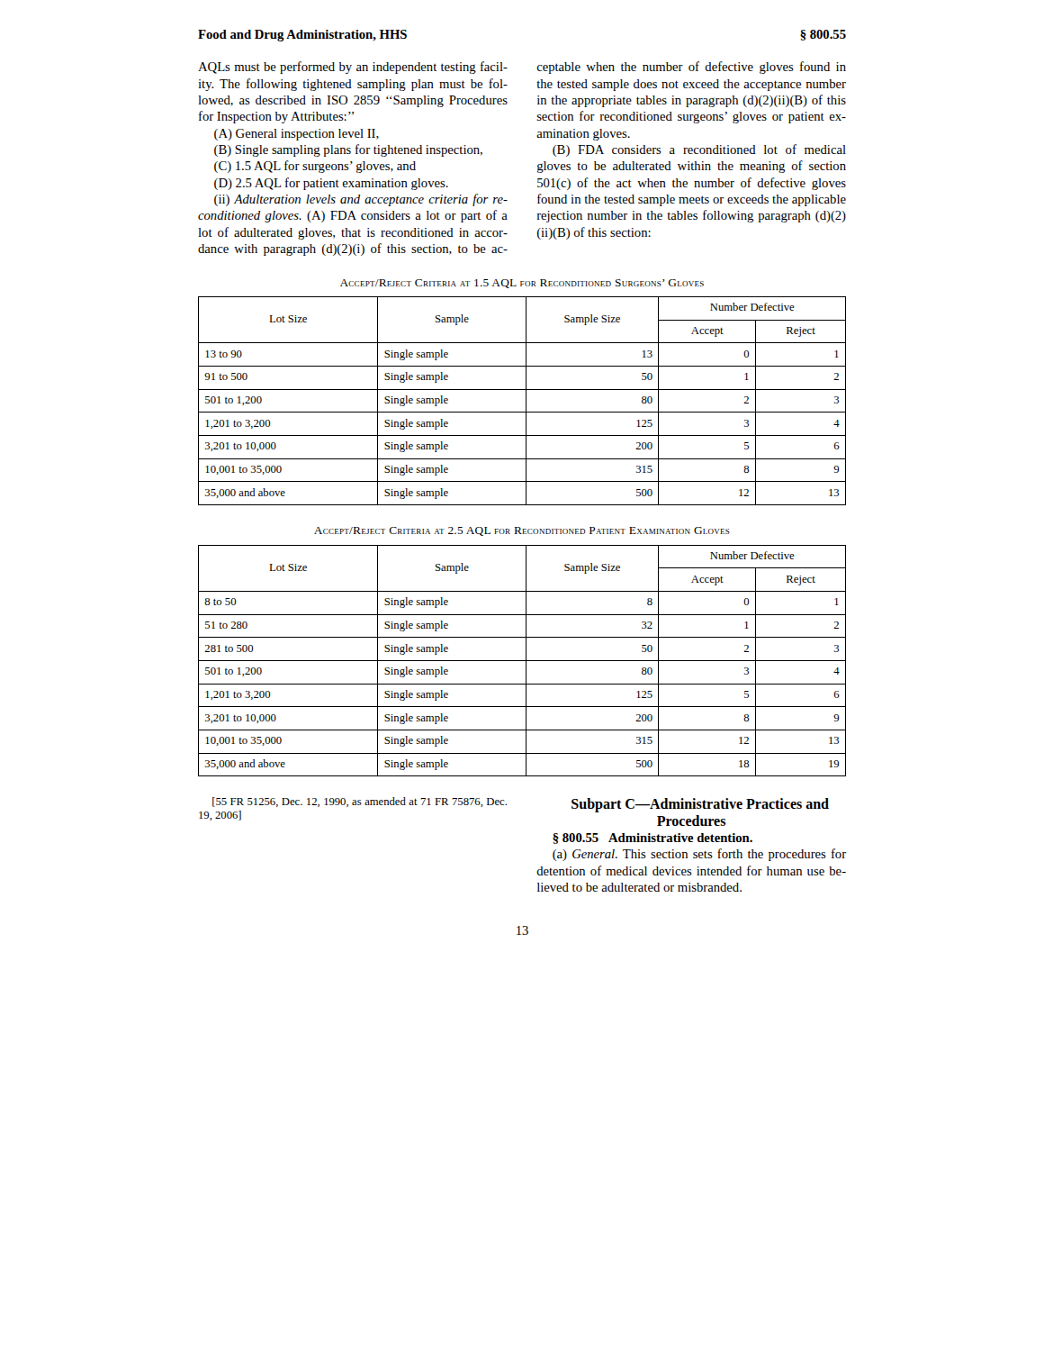Food and Drug Administration, HHS
§ 800.55
AQLs must be performed by an independent testing facility. The following tightened sampling plan must be followed, as described in ISO 2859 ‘‘Sampling Procedures for Inspection by Attributes:’’
(A) General inspection level II,
(B) Single sampling plans for tightened inspection,
(C) 1.5 AQL for surgeons’ gloves, and
(D) 2.5 AQL for patient examination gloves.
(ii) Adulteration levels and acceptance criteria for reconditioned gloves. (A) FDA considers a lot or part of a lot of adulterated gloves, that is reconditioned in accordance with paragraph (d)(2)(i) of this section, to be acceptable when the number of defective gloves found in the tested sample does not exceed the acceptance number in the appropriate tables in paragraph (d)(2)(ii)(B) of this section for reconditioned surgeons’ gloves or patient examination gloves.
(B) FDA considers a reconditioned lot of medical gloves to be adulterated within the meaning of section 501(c) of the act when the number of defective gloves found in the tested sample meets or exceeds the applicable rejection number in the tables following paragraph (d)(2)(ii)(B) of this section:
Accept/Reject Criteria at 1.5 AQL for Reconditioned Surgeons’ Gloves
| Lot Size | Sample | Sample Size | Number Defective |
| --- | --- | --- | --- |
| Accept | Reject |
| 13 to 90 | Single sample | 13 | 0 | 1 |
| 91 to 500 | Single sample | 50 | 1 | 2 |
| 501 to 1,200 | Single sample | 80 | 2 | 3 |
| 1,201 to 3,200 | Single sample | 125 | 3 | 4 |
| 3,201 to 10,000 | Single sample | 200 | 5 | 6 |
| 10,001 to 35,000 | Single sample | 315 | 8 | 9 |
| 35,000 and above | Single sample | 500 | 12 | 13 |
Accept/Reject Criteria at 2.5 AQL for Reconditioned Patient Examination Gloves
| Lot Size | Sample | Sample Size | Number Defective |
| --- | --- | --- | --- |
| Accept | Reject |
| 8 to 50 | Single sample | 8 | 0 | 1 |
| 51 to 280 | Single sample | 32 | 1 | 2 |
| 281 to 500 | Single sample | 50 | 2 | 3 |
| 501 to 1,200 | Single sample | 80 | 3 | 4 |
| 1,201 to 3,200 | Single sample | 125 | 5 | 6 |
| 3,201 to 10,000 | Single sample | 200 | 8 | 9 |
| 10,001 to 35,000 | Single sample | 315 | 12 | 13 |
| 35,000 and above | Single sample | 500 | 18 | 19 |
[55 FR 51256, Dec. 12, 1990, as amended at 71 FR 75876, Dec. 19, 2006]
Subpart C—Administrative Practices and Procedures
§ 800.55 Administrative detention.
(a) General. This section sets forth the procedures for detention of medical devices intended for human use believed to be adulterated or misbranded.
13